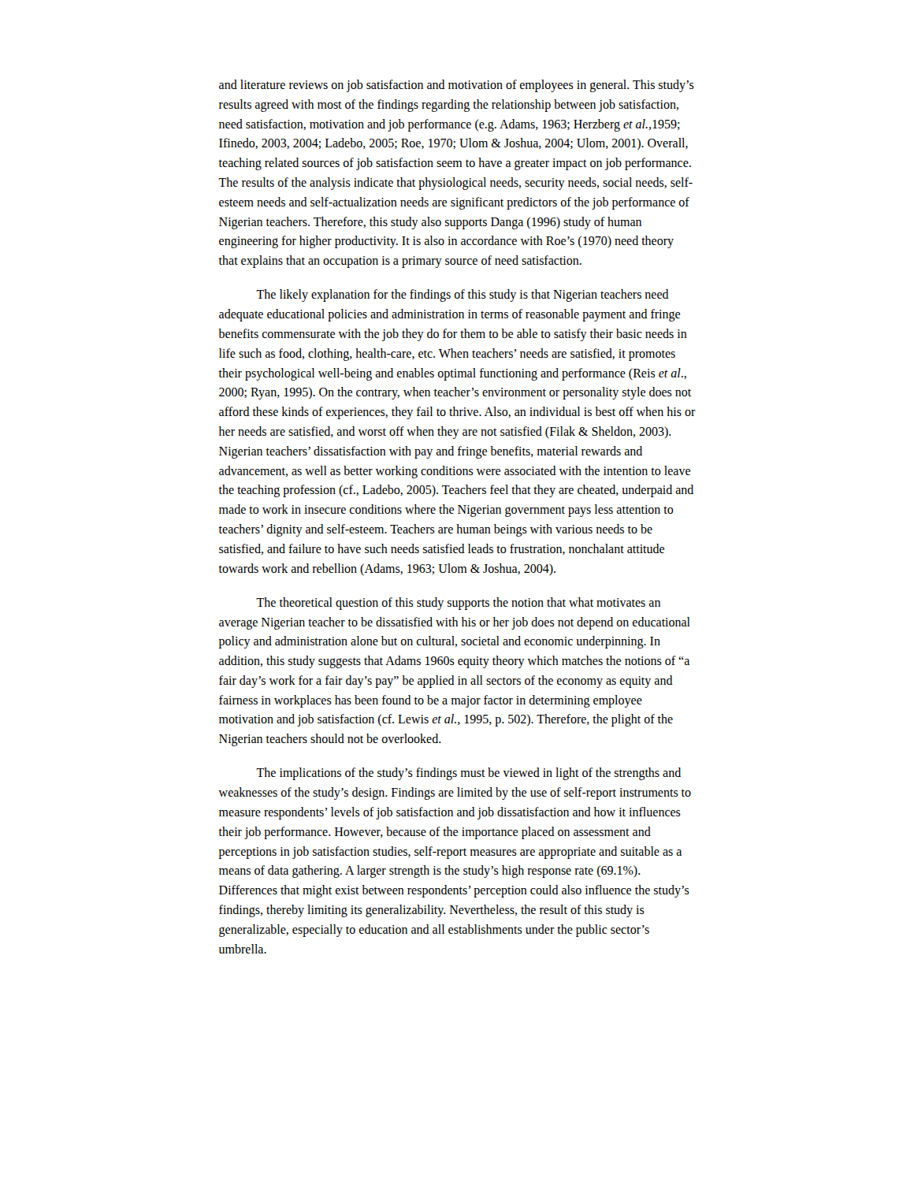and literature reviews on job satisfaction and motivation of employees in general. This study’s results agreed with most of the findings regarding the relationship between job satisfaction, need satisfaction, motivation and job performance (e.g. Adams, 1963; Herzberg et al., 1959; Ifinedo, 2003, 2004; Ladebo, 2005; Roe, 1970; Ulom & Joshua, 2004; Ulom, 2001). Overall, teaching related sources of job satisfaction seem to have a greater impact on job performance. The results of the analysis indicate that physiological needs, security needs, social needs, self-esteem needs and self-actualization needs are significant predictors of the job performance of Nigerian teachers. Therefore, this study also supports Danga (1996) study of human engineering for higher productivity. It is also in accordance with Roe’s (1970) need theory that explains that an occupation is a primary source of need satisfaction.
The likely explanation for the findings of this study is that Nigerian teachers need adequate educational policies and administration in terms of reasonable payment and fringe benefits commensurate with the job they do for them to be able to satisfy their basic needs in life such as food, clothing, health-care, etc. When teachers’ needs are satisfied, it promotes their psychological well-being and enables optimal functioning and performance (Reis et al., 2000; Ryan, 1995). On the contrary, when teacher’s environment or personality style does not afford these kinds of experiences, they fail to thrive. Also, an individual is best off when his or her needs are satisfied, and worst off when they are not satisfied (Filak & Sheldon, 2003). Nigerian teachers’ dissatisfaction with pay and fringe benefits, material rewards and advancement, as well as better working conditions were associated with the intention to leave the teaching profession (cf., Ladebo, 2005). Teachers feel that they are cheated, underpaid and made to work in insecure conditions where the Nigerian government pays less attention to teachers’ dignity and self-esteem. Teachers are human beings with various needs to be satisfied, and failure to have such needs satisfied leads to frustration, nonchalant attitude towards work and rebellion (Adams, 1963; Ulom & Joshua, 2004).
The theoretical question of this study supports the notion that what motivates an average Nigerian teacher to be dissatisfied with his or her job does not depend on educational policy and administration alone but on cultural, societal and economic underpinning. In addition, this study suggests that Adams 1960s equity theory which matches the notions of “a fair day’s work for a fair day’s pay” be applied in all sectors of the economy as equity and fairness in workplaces has been found to be a major factor in determining employee motivation and job satisfaction (cf. Lewis et al., 1995, p. 502). Therefore, the plight of the Nigerian teachers should not be overlooked.
The implications of the study’s findings must be viewed in light of the strengths and weaknesses of the study’s design. Findings are limited by the use of self-report instruments to measure respondents’ levels of job satisfaction and job dissatisfaction and how it influences their job performance. However, because of the importance placed on assessment and perceptions in job satisfaction studies, self-report measures are appropriate and suitable as a means of data gathering. A larger strength is the study’s high response rate (69.1%). Differences that might exist between respondents’ perception could also influence the study’s findings, thereby limiting its generalizability. Nevertheless, the result of this study is generalizable, especially to education and all establishments under the public sector’s umbrella.